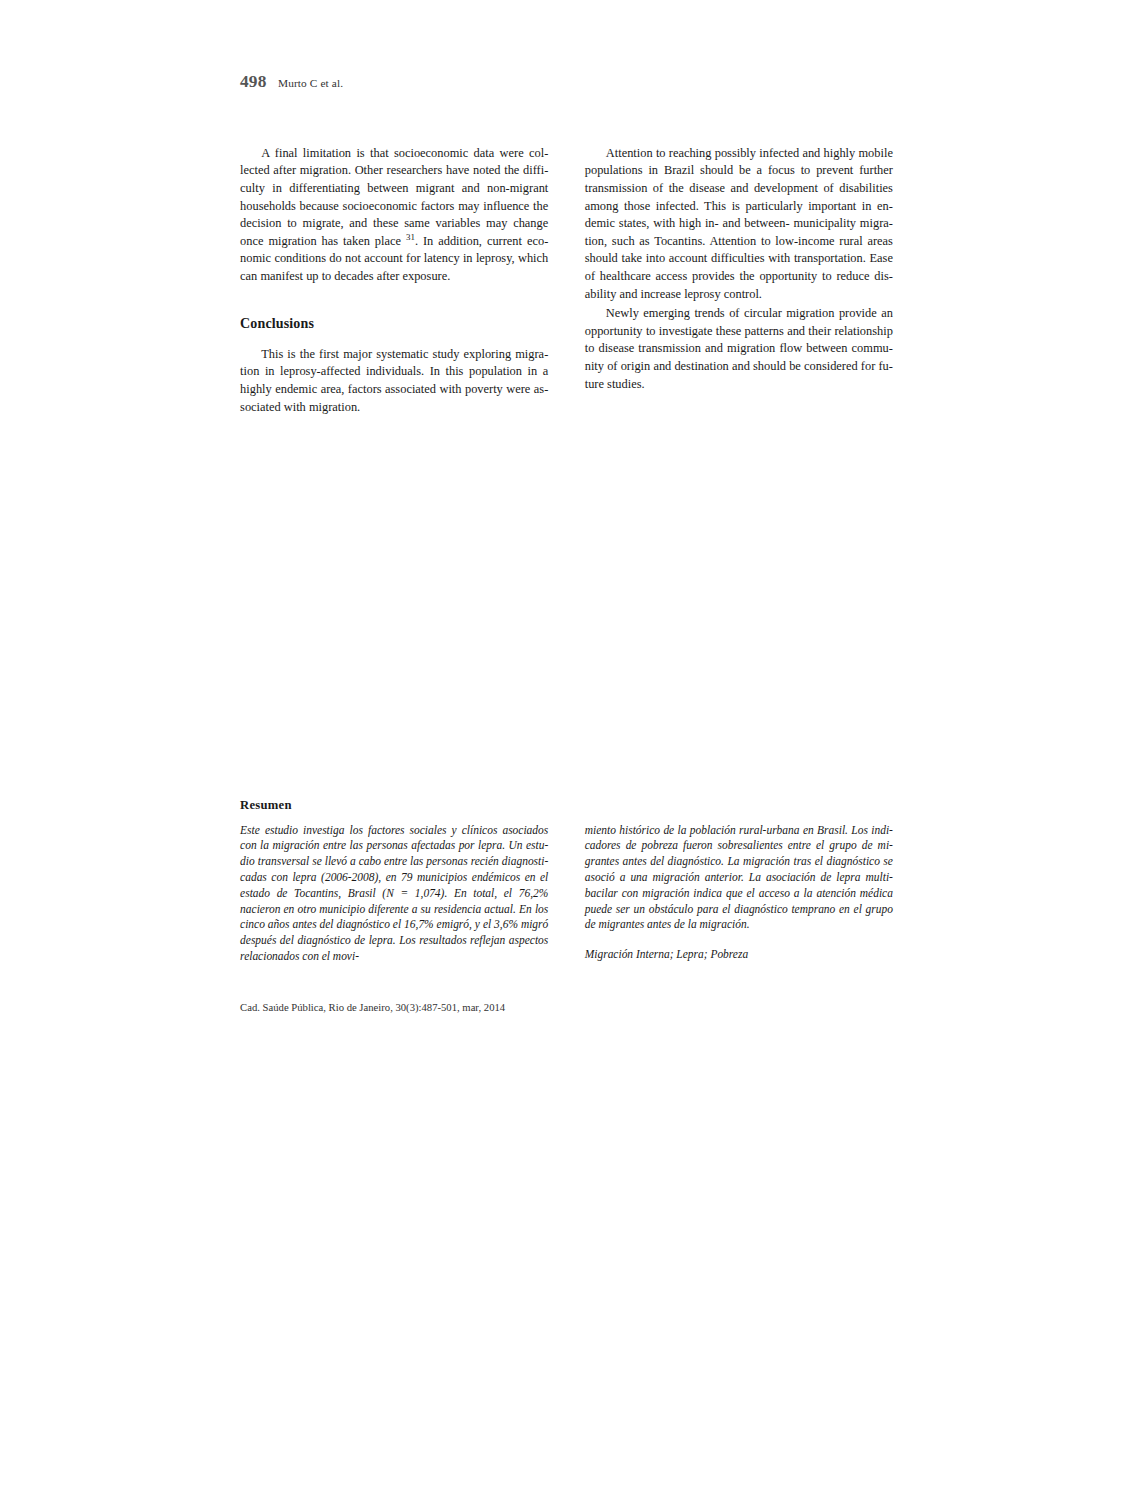498 Murto C et al.
A final limitation is that socioeconomic data were collected after migration. Other researchers have noted the difficulty in differentiating between migrant and non-migrant households because socioeconomic factors may influence the decision to migrate, and these same variables may change once migration has taken place 31. In addition, current economic conditions do not account for latency in leprosy, which can manifest up to decades after exposure.
Conclusions
This is the first major systematic study exploring migration in leprosy-affected individuals. In this population in a highly endemic area, factors associated with poverty were associated with migration.
Attention to reaching possibly infected and highly mobile populations in Brazil should be a focus to prevent further transmission of the disease and development of disabilities among those infected. This is particularly important in endemic states, with high in- and between- municipality migration, such as Tocantins. Attention to low-income rural areas should take into account difficulties with transportation. Ease of healthcare access provides the opportunity to reduce disability and increase leprosy control.
Newly emerging trends of circular migration provide an opportunity to investigate these patterns and their relationship to disease transmission and migration flow between community of origin and destination and should be considered for future studies.
Resumen
Este estudio investiga los factores sociales y clínicos asociados con la migración entre las personas afectadas por lepra. Un estudio transversal se llevó a cabo entre las personas recién diagnosticadas con lepra (2006-2008), en 79 municipios endémicos en el estado de Tocantins, Brasil (N = 1,074). En total, el 76,2% nacieron en otro municipio diferente a su residencia actual. En los cinco años antes del diagnóstico el 16,7% emigró, y el 3,6% migró después del diagnóstico de lepra. Los resultados reflejan aspectos relacionados con el movi-
miento histórico de la población rural-urbana en Brasil. Los indicadores de pobreza fueron sobresalientes entre el grupo de migrantes antes del diagnóstico. La migración tras el diagnóstico se asoció a una migración anterior. La asociación de lepra multibacilar con migración indica que el acceso a la atención médica puede ser un obstáculo para el diagnóstico temprano en el grupo de migrantes antes de la migración.
Migración Interna; Lepra; Pobreza
Cad. Saúde Pública, Rio de Janeiro, 30(3):487-501, mar, 2014